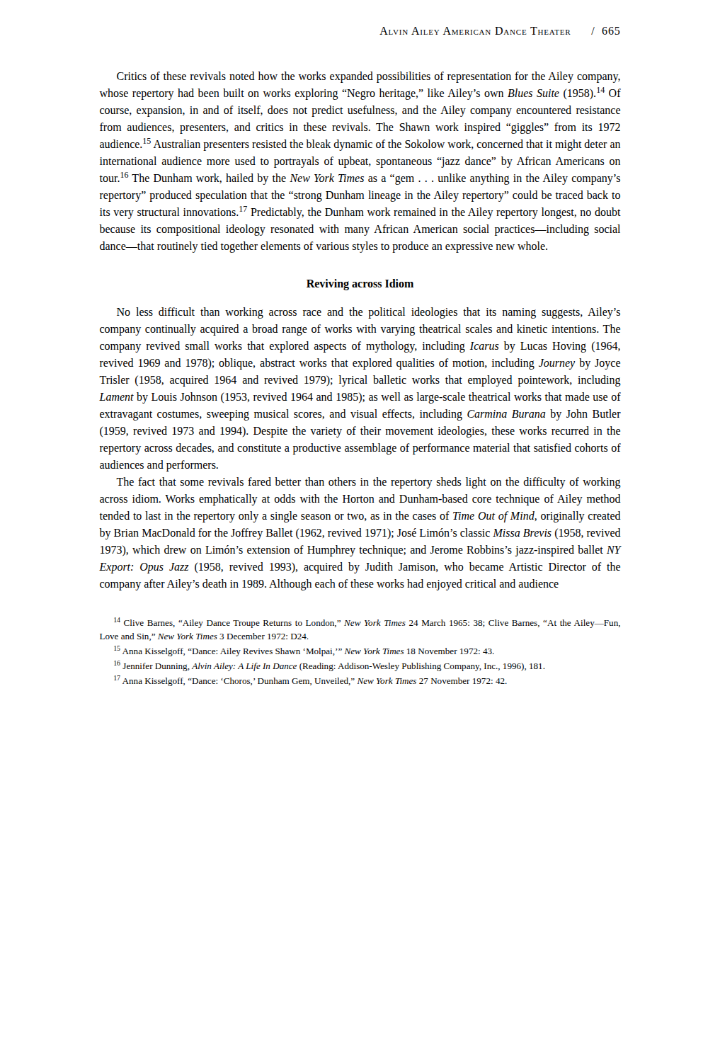Alvin Ailey American Dance Theater / 665
Critics of these revivals noted how the works expanded possibilities of representation for the Ailey company, whose repertory had been built on works exploring “Negro heritage,” like Ailey’s own Blues Suite (1958).14 Of course, expansion, in and of itself, does not predict usefulness, and the Ailey company encountered resistance from audiences, presenters, and critics in these revivals. The Shawn work inspired “giggles” from its 1972 audience.15 Australian presenters resisted the bleak dynamic of the Sokolow work, concerned that it might deter an international audience more used to portrayals of upbeat, spontaneous “jazz dance” by African Americans on tour.16 The Dunham work, hailed by the New York Times as a “gem . . . unlike anything in the Ailey company’s repertory” produced speculation that the “strong Dunham lineage in the Ailey repertory” could be traced back to its very structural innovations.17 Predictably, the Dunham work remained in the Ailey repertory longest, no doubt because its compositional ideology resonated with many African American social practices—including social dance—that routinely tied together elements of various styles to produce an expressive new whole.
Reviving across Idiom
No less difficult than working across race and the political ideologies that its naming suggests, Ailey’s company continually acquired a broad range of works with varying theatrical scales and kinetic intentions. The company revived small works that explored aspects of mythology, including Icarus by Lucas Hoving (1964, revived 1969 and 1978); oblique, abstract works that explored qualities of motion, including Journey by Joyce Trisler (1958, acquired 1964 and revived 1979); lyrical balletic works that employed pointework, including Lament by Louis Johnson (1953, revived 1964 and 1985); as well as large-scale theatrical works that made use of extravagant costumes, sweeping musical scores, and visual effects, including Carmina Burana by John Butler (1959, revived 1973 and 1994). Despite the variety of their movement ideologies, these works recurred in the repertory across decades, and constitute a productive assemblage of performance material that satisfied cohorts of audiences and performers.
The fact that some revivals fared better than others in the repertory sheds light on the difficulty of working across idiom. Works emphatically at odds with the Horton and Dunham-based core technique of Ailey method tended to last in the repertory only a single season or two, as in the cases of Time Out of Mind, originally created by Brian MacDonald for the Joffrey Ballet (1962, revived 1971); José Limón’s classic Missa Brevis (1958, revived 1973), which drew on Limón’s extension of Humphrey technique; and Jerome Robbins’s jazz-inspired ballet NY Export: Opus Jazz (1958, revived 1993), acquired by Judith Jamison, who became Artistic Director of the company after Ailey’s death in 1989. Although each of these works had enjoyed critical and audience
14 Clive Barnes, “Ailey Dance Troupe Returns to London,” New York Times 24 March 1965: 38; Clive Barnes, “At the Ailey—Fun, Love and Sin,” New York Times 3 December 1972: D24.
15 Anna Kisselgoff, “Dance: Ailey Revives Shawn ‘Molpai,’” New York Times 18 November 1972: 43.
16 Jennifer Dunning, Alvin Ailey: A Life In Dance (Reading: Addison-Wesley Publishing Company, Inc., 1996), 181.
17 Anna Kisselgoff, “Dance: ‘Choros,’ Dunham Gem, Unveiled,” New York Times 27 November 1972: 42.